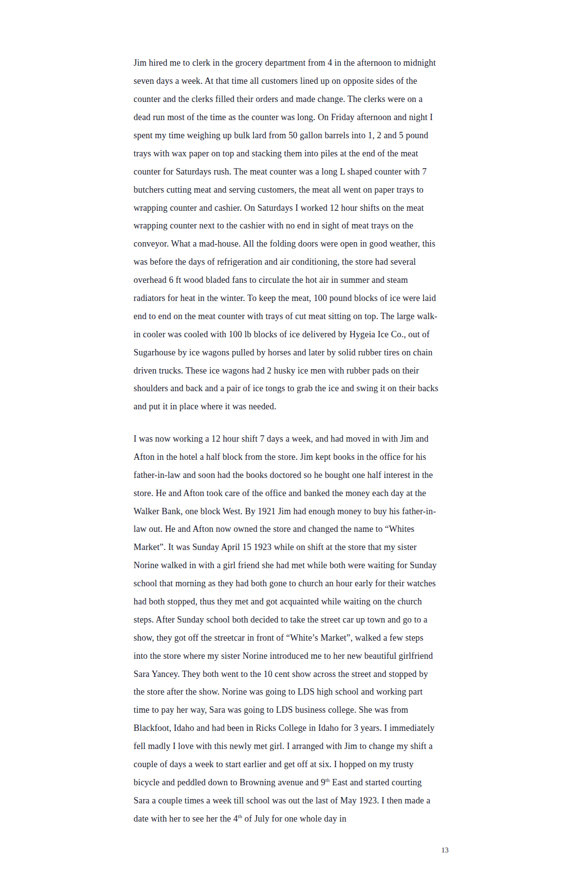Jim hired me to clerk in the grocery department from 4 in the afternoon to midnight seven days a week. At that time all customers lined up on opposite sides of the counter and the clerks filled their orders and made change. The clerks were on a dead run most of the time as the counter was long. On Friday afternoon and night I spent my time weighing up bulk lard from 50 gallon barrels into 1, 2 and 5 pound trays with wax paper on top and stacking them into piles at the end of the meat counter for Saturdays rush. The meat counter was a long L shaped counter with 7 butchers cutting meat and serving customers, the meat all went on paper trays to wrapping counter and cashier. On Saturdays I worked 12 hour shifts on the meat wrapping counter next to the cashier with no end in sight of meat trays on the conveyor. What a mad-house. All the folding doors were open in good weather, this was before the days of refrigeration and air conditioning, the store had several overhead 6 ft wood bladed fans to circulate the hot air in summer and steam radiators for heat in the winter. To keep the meat, 100 pound blocks of ice were laid end to end on the meat counter with trays of cut meat sitting on top. The large walk-in cooler was cooled with 100 lb blocks of ice delivered by Hygeia Ice Co., out of Sugarhouse by ice wagons pulled by horses and later by solid rubber tires on chain driven trucks. These ice wagons had 2 husky ice men with rubber pads on their shoulders and back and a pair of ice tongs to grab the ice and swing it on their backs and put it in place where it was needed.
I was now working a 12 hour shift 7 days a week, and had moved in with Jim and Afton in the hotel a half block from the store. Jim kept books in the office for his father-in-law and soon had the books doctored so he bought one half interest in the store. He and Afton took care of the office and banked the money each day at the Walker Bank, one block West. By 1921 Jim had enough money to buy his father-in-law out. He and Afton now owned the store and changed the name to “Whites Market”. It was Sunday April 15 1923 while on shift at the store that my sister Norine walked in with a girl friend she had met while both were waiting for Sunday school that morning as they had both gone to church an hour early for their watches had both stopped, thus they met and got acquainted while waiting on the church steps. After Sunday school both decided to take the street car up town and go to a show, they got off the streetcar in front of “White’s Market”, walked a few steps into the store where my sister Norine introduced me to her new beautiful girlfriend Sara Yancey. They both went to the 10 cent show across the street and stopped by the store after the show. Norine was going to LDS high school and working part time to pay her way, Sara was going to LDS business college. She was from Blackfoot, Idaho and had been in Ricks College in Idaho for 3 years. I immediately fell madly I love with this newly met girl. I arranged with Jim to change my shift a couple of days a week to start earlier and get off at six. I hopped on my trusty bicycle and peddled down to Browning avenue and 9th East and started courting Sara a couple times a week till school was out the last of May 1923. I then made a date with her to see her the 4th of July for one whole day in
13